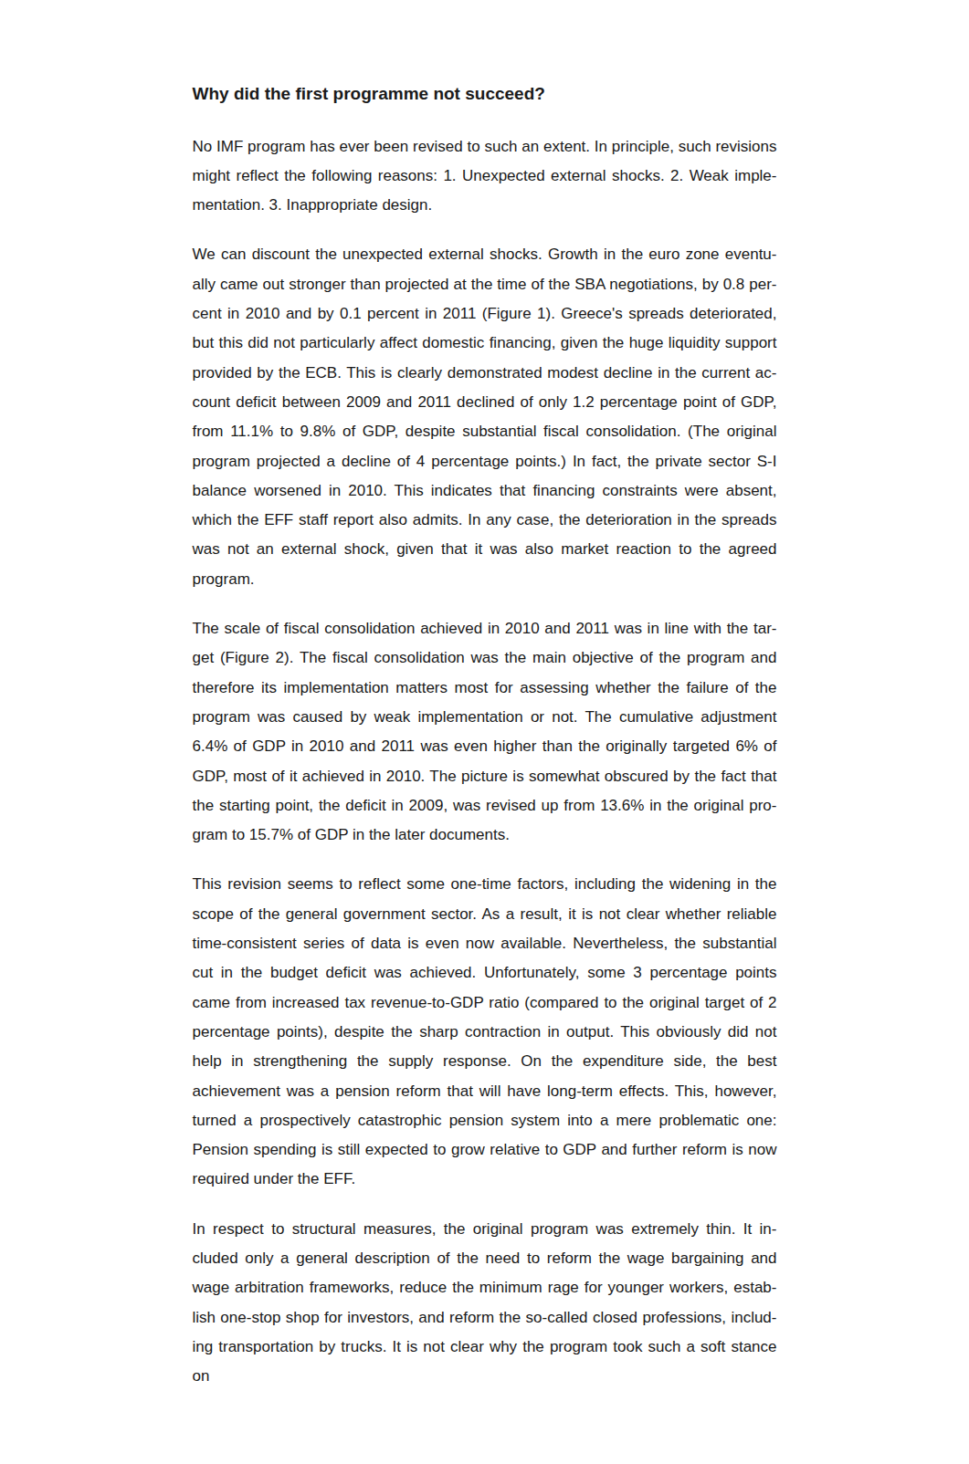Why did the first programme not succeed?
No IMF program has ever been revised to such an extent. In principle, such revisions might reflect the following reasons: 1. Unexpected external shocks. 2. Weak implementation. 3. Inappropriate design.
We can discount the unexpected external shocks. Growth in the euro zone eventually came out stronger than projected at the time of the SBA negotiations, by 0.8 percent in 2010 and by 0.1 percent in 2011 (Figure 1). Greece's spreads deteriorated, but this did not particularly affect domestic financing, given the huge liquidity support provided by the ECB. This is clearly demonstrated modest decline in the current account deficit between 2009 and 2011 declined of only 1.2 percentage point of GDP, from 11.1% to 9.8% of GDP, despite substantial fiscal consolidation. (The original program projected a decline of 4 percentage points.) In fact, the private sector S-I balance worsened in 2010. This indicates that financing constraints were absent, which the EFF staff report also admits. In any case, the deterioration in the spreads was not an external shock, given that it was also market reaction to the agreed program.
The scale of fiscal consolidation achieved in 2010 and 2011 was in line with the target (Figure 2). The fiscal consolidation was the main objective of the program and therefore its implementation matters most for assessing whether the failure of the program was caused by weak implementation or not. The cumulative adjustment 6.4% of GDP in 2010 and 2011 was even higher than the originally targeted 6% of GDP, most of it achieved in 2010. The picture is somewhat obscured by the fact that the starting point, the deficit in 2009, was revised up from 13.6% in the original program to 15.7% of GDP in the later documents.
This revision seems to reflect some one-time factors, including the widening in the scope of the general government sector. As a result, it is not clear whether reliable time-consistent series of data is even now available. Nevertheless, the substantial cut in the budget deficit was achieved. Unfortunately, some 3 percentage points came from increased tax revenue-to-GDP ratio (compared to the original target of 2 percentage points), despite the sharp contraction in output. This obviously did not help in strengthening the supply response. On the expenditure side, the best achievement was a pension reform that will have long-term effects. This, however, turned a prospectively catastrophic pension system into a mere problematic one: Pension spending is still expected to grow relative to GDP and further reform is now required under the EFF.
In respect to structural measures, the original program was extremely thin. It included only a general description of the need to reform the wage bargaining and wage arbitration frameworks, reduce the minimum rage for younger workers, establish one-stop shop for investors, and reform the so-called closed professions, including transportation by trucks. It is not clear why the program took such a soft stance on